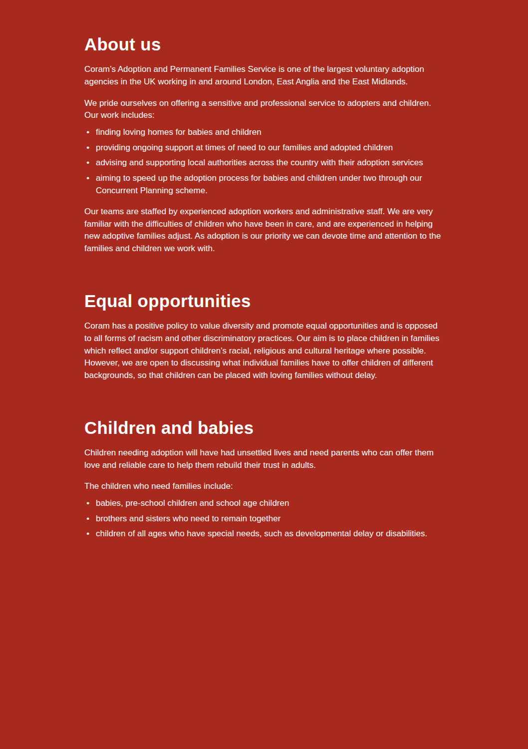About us
Coram’s Adoption and Permanent Families Service is one of the largest voluntary adoption agencies in the UK working in and around London, East Anglia and the East Midlands.
We pride ourselves on offering a sensitive and professional service to adopters and children. Our work includes:
finding loving homes for babies and children
providing ongoing support at times of need to our families and adopted children
advising and supporting local authorities across the country with their adoption services
aiming to speed up the adoption process for babies and children under two through our Concurrent Planning scheme.
Our teams are staffed by experienced adoption workers and administrative staff. We are very familiar with the difficulties of children who have been in care, and are experienced in helping new adoptive families adjust. As adoption is our priority we can devote time and attention to the families and children we work with.
Equal opportunities
Coram has a positive policy to value diversity and promote equal opportunities and is opposed to all forms of racism and other discriminatory practices. Our aim is to place children in families which reflect and/or support children’s racial, religious and cultural heritage where possible. However, we are open to discussing what individual families have to offer children of different backgrounds, so that children can be placed with loving families without delay.
Children and babies
Children needing adoption will have had unsettled lives and need parents who can offer them love and reliable care to help them rebuild their trust in adults.
The children who need families include:
babies, pre-school children and school age children
brothers and sisters who need to remain together
children of all ages who have special needs, such as developmental delay or disabilities.